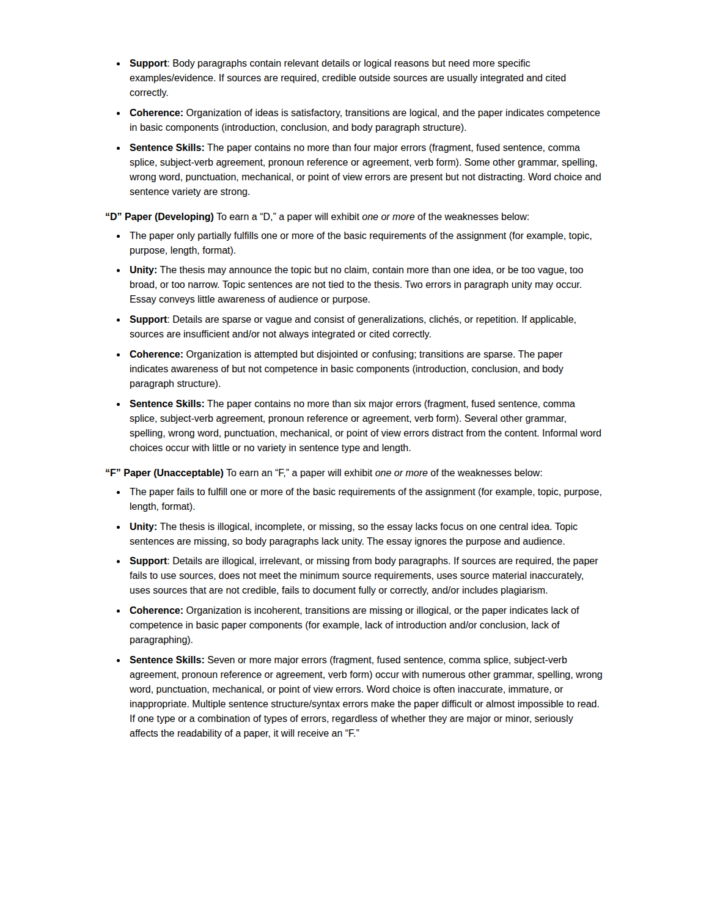Support: Body paragraphs contain relevant details or logical reasons but need more specific examples/evidence. If sources are required, credible outside sources are usually integrated and cited correctly.
Coherence: Organization of ideas is satisfactory, transitions are logical, and the paper indicates competence in basic components (introduction, conclusion, and body paragraph structure).
Sentence Skills: The paper contains no more than four major errors (fragment, fused sentence, comma splice, subject-verb agreement, pronoun reference or agreement, verb form). Some other grammar, spelling, wrong word, punctuation, mechanical, or point of view errors are present but not distracting. Word choice and sentence variety are strong.
“D” Paper (Developing) To earn a “D,” a paper will exhibit one or more of the weaknesses below:
The paper only partially fulfills one or more of the basic requirements of the assignment (for example, topic, purpose, length, format).
Unity: The thesis may announce the topic but no claim, contain more than one idea, or be too vague, too broad, or too narrow. Topic sentences are not tied to the thesis. Two errors in paragraph unity may occur. Essay conveys little awareness of audience or purpose.
Support: Details are sparse or vague and consist of generalizations, clichés, or repetition. If applicable, sources are insufficient and/or not always integrated or cited correctly.
Coherence: Organization is attempted but disjointed or confusing; transitions are sparse. The paper indicates awareness of but not competence in basic components (introduction, conclusion, and body paragraph structure).
Sentence Skills: The paper contains no more than six major errors (fragment, fused sentence, comma splice, subject-verb agreement, pronoun reference or agreement, verb form). Several other grammar, spelling, wrong word, punctuation, mechanical, or point of view errors distract from the content. Informal word choices occur with little or no variety in sentence type and length.
“F” Paper (Unacceptable) To earn an “F,” a paper will exhibit one or more of the weaknesses below:
The paper fails to fulfill one or more of the basic requirements of the assignment (for example, topic, purpose, length, format).
Unity: The thesis is illogical, incomplete, or missing, so the essay lacks focus on one central idea. Topic sentences are missing, so body paragraphs lack unity. The essay ignores the purpose and audience.
Support: Details are illogical, irrelevant, or missing from body paragraphs. If sources are required, the paper fails to use sources, does not meet the minimum source requirements, uses source material inaccurately, uses sources that are not credible, fails to document fully or correctly, and/or includes plagiarism.
Coherence: Organization is incoherent, transitions are missing or illogical, or the paper indicates lack of competence in basic paper components (for example, lack of introduction and/or conclusion, lack of paragraphing).
Sentence Skills: Seven or more major errors (fragment, fused sentence, comma splice, subject-verb agreement, pronoun reference or agreement, verb form) occur with numerous other grammar, spelling, wrong word, punctuation, mechanical, or point of view errors. Word choice is often inaccurate, immature, or inappropriate. Multiple sentence structure/syntax errors make the paper difficult or almost impossible to read. If one type or a combination of types of errors, regardless of whether they are major or minor, seriously affects the readability of a paper, it will receive an “F.”